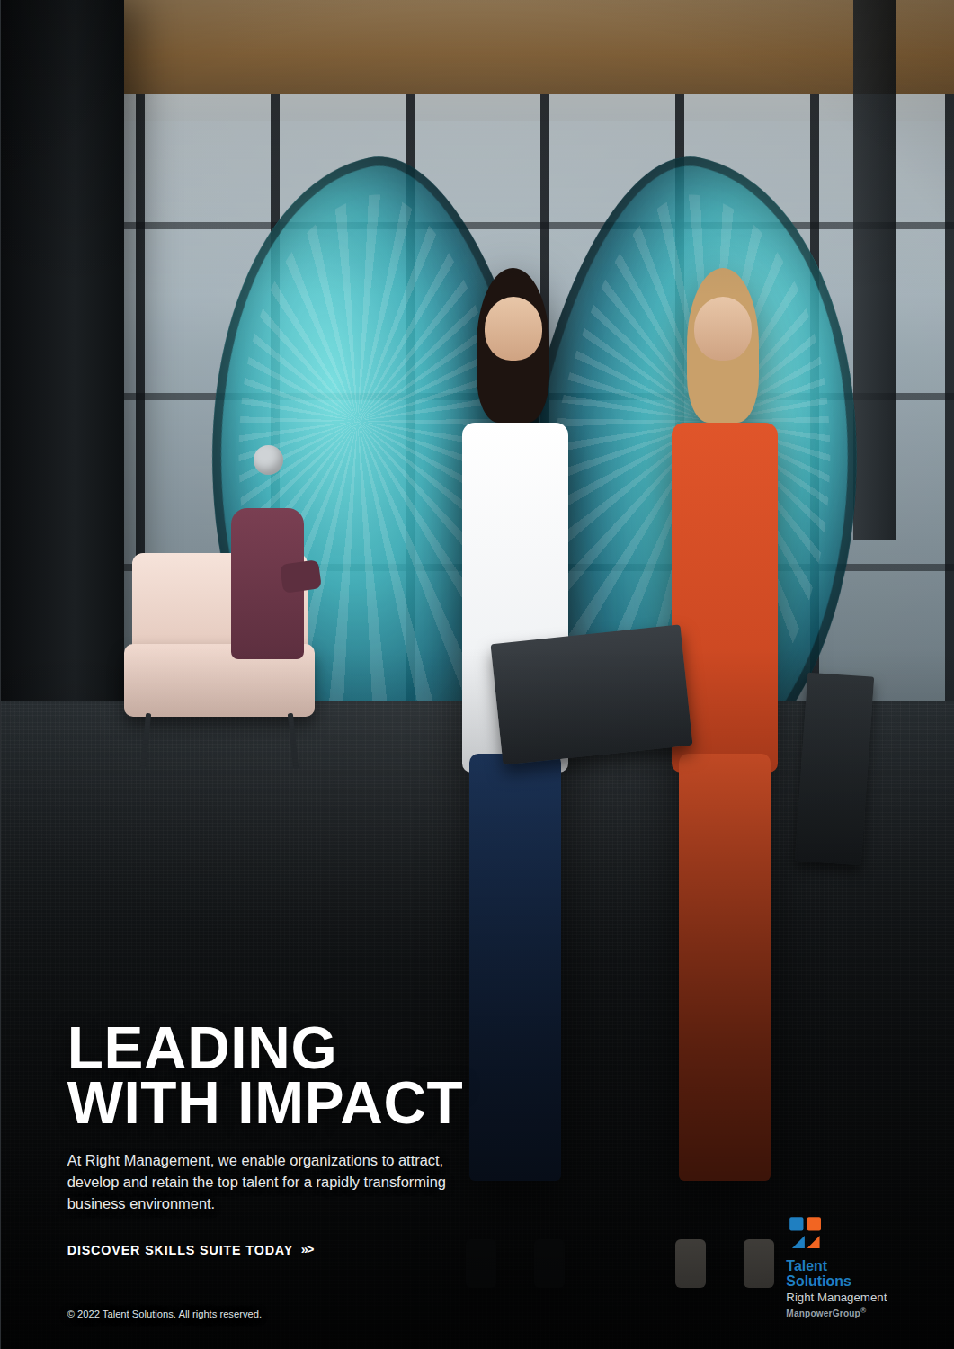Leading With Impact
At Right Management, we enable organizations to attract, develop and retain the top talent for a rapidly transforming business environment.
Discover Skills Suite Today »>
© 2022 Talent Solutions. All rights reserved.
Talent Solutions Right Management ManpowerGroup®